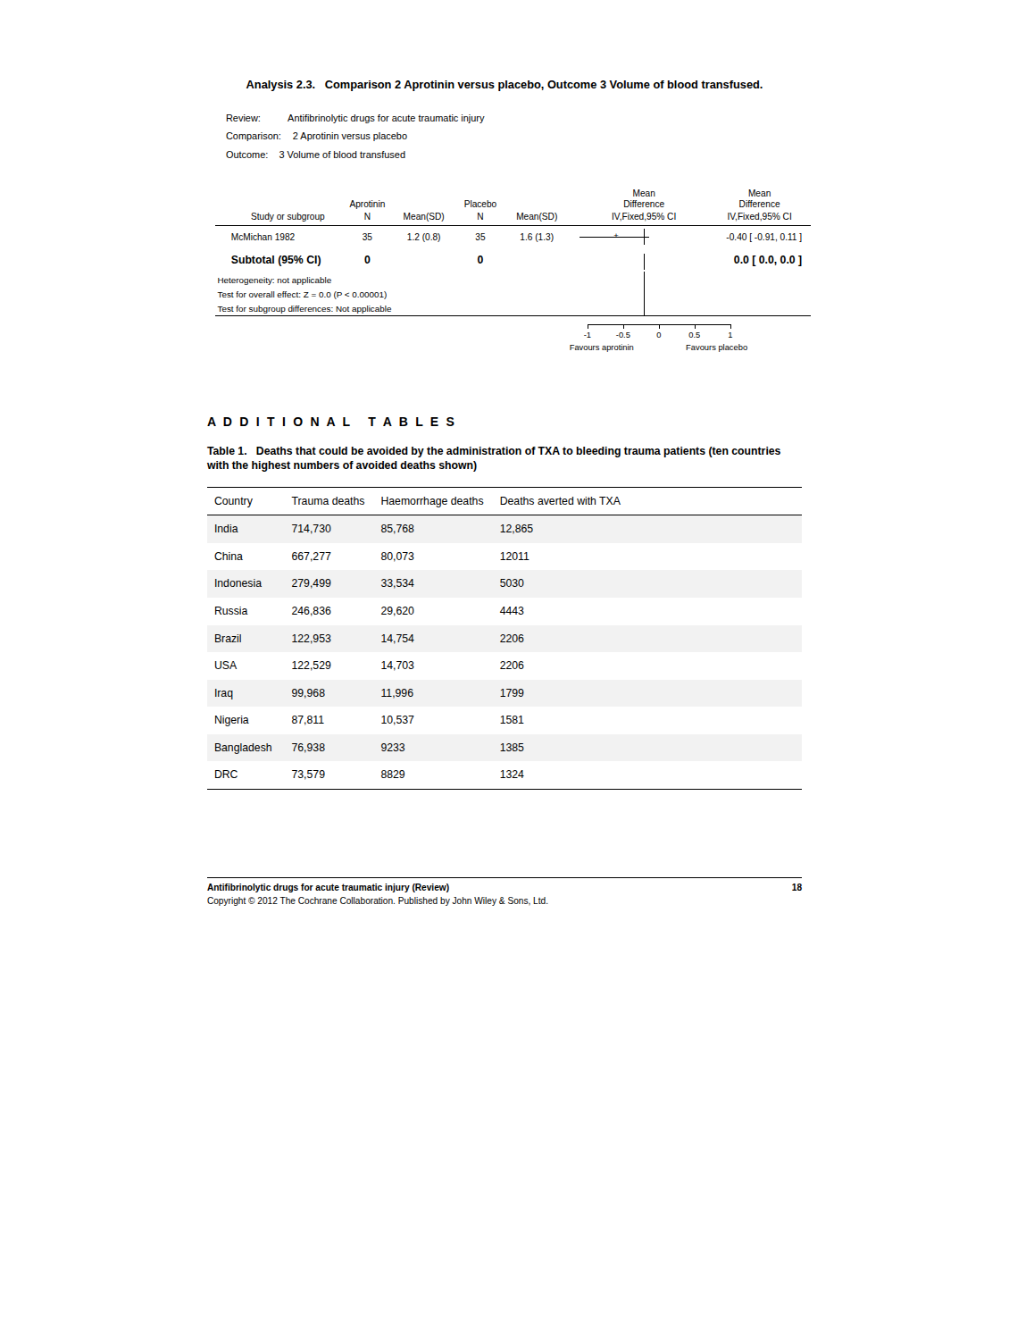Analysis 2.3. Comparison 2 Aprotinin versus placebo, Outcome 3 Volume of blood transfused.
Review: Antifibrinolytic drugs for acute traumatic injury
Comparison: 2 Aprotinin versus placebo
Outcome: 3 Volume of blood transfused
| | Aprotinin | | Placebo | | Mean Difference | Mean Difference |
| --- | --- | --- | --- | --- | --- | --- |
| Study or subgroup | N | Mean(SD) | N | Mean(SD) | IV,Fixed,95% CI | IV,Fixed,95% CI |
| McMichan 1982 | 35 | 1.2 (0.8) | 35 | 1.6 (1.3) | + | -0.40 [ -0.91, 0.11 ] |
| Subtotal (95% CI) | 0 | | 0 | | | 0.0 [ 0.0, 0.0 ] |
| Heterogeneity: not applicable | | |
| Test for overall effect: Z = 0.0 (P < 0.00001) | | |
| Test for subgroup differences: Not applicable | | |
-1 -0.5 0 0.5 1
Favours aprotinin Favours placebo
A D D I T I O N A L T A B L E S
Table 1. Deaths that could be avoided by the administration of TXA to bleeding trauma patients (ten countries with the highest numbers of avoided deaths shown)
| Country | Trauma deaths | Haemorrhage deaths | Deaths averted with TXA |
| --- | --- | --- | --- |
| India | 714,730 | 85,768 | 12,865 |
| China | 667,277 | 80,073 | 12011 |
| Indonesia | 279,499 | 33,534 | 5030 |
| Russia | 246,836 | 29,620 | 4443 |
| Brazil | 122,953 | 14,754 | 2206 |
| USA | 122,529 | 14,703 | 2206 |
| Iraq | 99,968 | 11,996 | 1799 |
| Nigeria | 87,811 | 10,537 | 1581 |
| Bangladesh | 76,938 | 9233 | 1385 |
| DRC | 73,579 | 8829 | 1324 |
Antifibrinolytic drugs for acute traumatic injury (Review)18
Copyright © 2012 The Cochrane Collaboration. Published by John Wiley & Sons, Ltd.